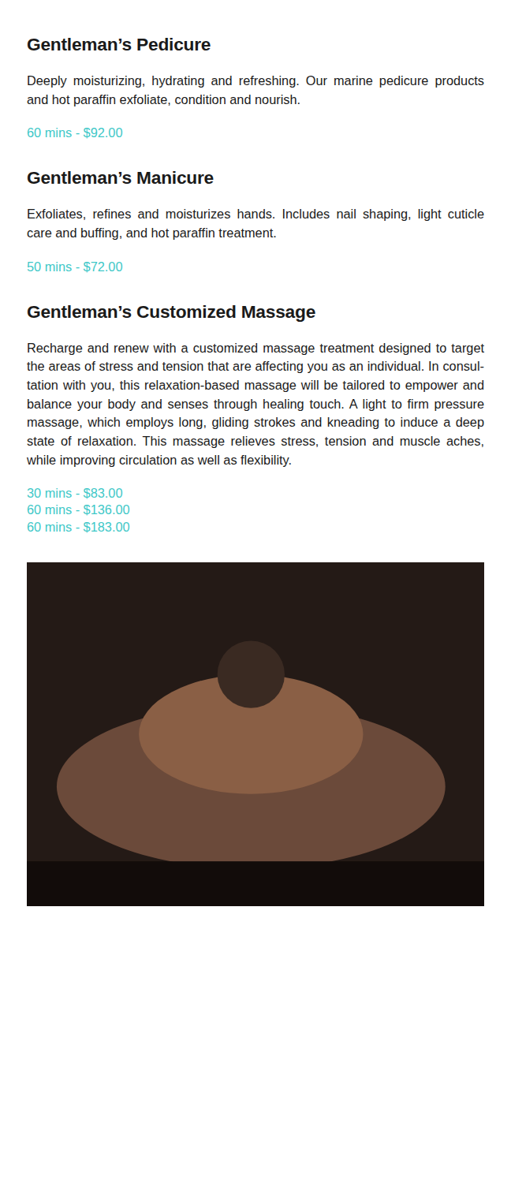Gentleman’s Pedicure
Deeply moisturizing, hydrating and refreshing. Our marine pedicure products and hot paraffin exfoliate, condition and nourish.
60 mins - $92.00
Gentleman’s Manicure
Exfoliates, refines and moisturizes hands. Includes nail shaping, light cuticle care and buffing, and hot paraffin treatment.
50 mins - $72.00
Gentleman’s Customized Massage
Recharge and renew with a customized massage treatment designed to target the areas of stress and tension that are affecting you as an individual. In consultation with you, this relaxation-based massage will be tailored to empower and balance your body and senses through healing touch. A light to firm pressure massage, which employs long, gliding strokes and kneading to induce a deep state of relaxation. This massage relieves stress, tension and muscle aches, while improving circulation as well as flexibility.
30 mins - $83.00 60 mins - $136.00 60 mins - $183.00